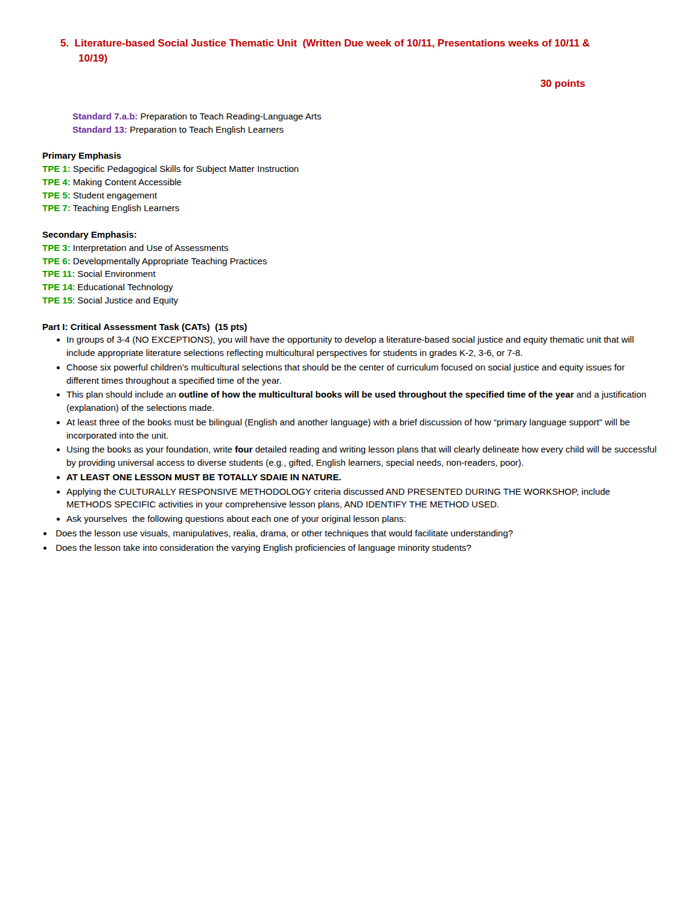5. Literature-based Social Justice Thematic Unit (Written Due week of 10/11, Presentations weeks of 10/11 &
10/19)
30 points
Standard 7.a.b: Preparation to Teach Reading-Language Arts
Standard 13: Preparation to Teach English Learners
Primary Emphasis
TPE 1: Specific Pedagogical Skills for Subject Matter Instruction
TPE 4: Making Content Accessible
TPE 5: Student engagement
TPE 7: Teaching English Learners
Secondary Emphasis:
TPE 3: Interpretation and Use of Assessments
TPE 6: Developmentally Appropriate Teaching Practices
TPE 11: Social Environment
TPE 14: Educational Technology
TPE 15: Social Justice and Equity
Part I: Critical Assessment Task (CATs) (15 pts)
In groups of 3-4 (NO EXCEPTIONS), you will have the opportunity to develop a literature-based social justice and equity thematic unit that will include appropriate literature selections reflecting multicultural perspectives for students in grades K-2, 3-6, or 7-8.
Choose six powerful children’s multicultural selections that should be the center of curriculum focused on social justice and equity issues for different times throughout a specified time of the year.
This plan should include an outline of how the multicultural books will be used throughout the specified time of the year and a justification (explanation) of the selections made.
At least three of the books must be bilingual (English and another language) with a brief discussion of how “primary language support” will be incorporated into the unit.
Using the books as your foundation, write four detailed reading and writing lesson plans that will clearly delineate how every child will be successful by providing universal access to diverse students (e.g., gifted, English learners, special needs, non-readers, poor).
AT LEAST ONE LESSON MUST BE TOTALLY SDAIE IN NATURE.
Applying the CULTURALLY RESPONSIVE METHODOLOGY criteria discussed AND PRESENTED DURING THE WORKSHOP, include METHODS SPECIFIC activities in your comprehensive lesson plans, AND IDENTIFY THE METHOD USED.
Ask yourselves the following questions about each one of your original lesson plans:
Does the lesson use visuals, manipulatives, realia, drama, or other techniques that would facilitate understanding?
Does the lesson take into consideration the varying English proficiencies of language minority students?